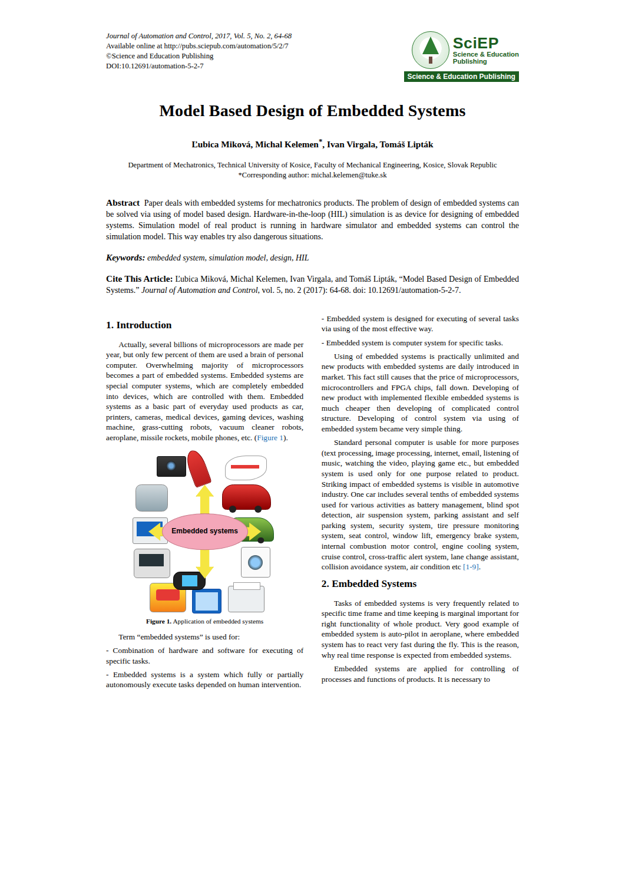Journal of Automation and Control, 2017, Vol. 5, No. 2, 64-68
Available online at http://pubs.sciepub.com/automation/5/2/7
©Science and Education Publishing
DOI:10.12691/automation-5-2-7
SciEP
Science & Education
Publishing
Science & Education Publishing
Model Based Design of Embedded Systems
Ľubica Miková, Michal Kelemen*, Ivan Virgala, Tomáš Lipták
Department of Mechatronics, Technical University of Kosice, Faculty of Mechanical Engineering, Kosice, Slovak Republic
*Corresponding author: michal.kelemen@tuke.sk
Abstract Paper deals with embedded systems for mechatronics products. The problem of design of embedded systems can be solved via using of model based design. Hardware-in-the-loop (HIL) simulation is as device for designing of embedded systems. Simulation model of real product is running in hardware simulator and embedded systems can control the simulation model. This way enables try also dangerous situations.
Keywords: embedded system, simulation model, design, HIL
Cite This Article: Ľubica Miková, Michal Kelemen, Ivan Virgala, and Tomáš Lipták, “Model Based Design of Embedded Systems.” Journal of Automation and Control, vol. 5, no. 2 (2017): 64-68. doi: 10.12691/automation-5-2-7.
1. Introduction
Actually, several billions of microprocessors are made per year, but only few percent of them are used a brain of personal computer. Overwhelming majority of microprocessors becomes a part of embedded systems. Embedded systems are special computer systems, which are completely embedded into devices, which are controlled with them. Embedded systems as a basic part of everyday used products as car, printers, cameras, medical devices, gaming devices, washing machine, grass-cutting robots, vacuum cleaner robots, aeroplane, missile rockets, mobile phones, etc. (Figure 1).
Embedded systems
Figure 1. Application of embedded systems
Term “embedded systems” is used for:
- Combination of hardware and software for executing of specific tasks.
- Embedded systems is a system which fully or partially autonomously execute tasks depended on human intervention.
- Embedded system is designed for executing of several tasks via using of the most effective way.
- Embedded system is computer system for specific tasks.
Using of embedded systems is practically unlimited and new products with embedded systems are daily introduced in market. This fact still causes that the price of microprocessors, microcontrollers and FPGA chips, fall down. Developing of new product with implemented flexible embedded systems is much cheaper then developing of complicated control structure. Developing of control system via using of embedded system became very simple thing.
Standard personal computer is usable for more purposes (text processing, image processing, internet, email, listening of music, watching the video, playing game etc., but embedded system is used only for one purpose related to product. Striking impact of embedded systems is visible in automotive industry. One car includes several tenths of embedded systems used for various activities as battery management, blind spot detection, air suspension system, parking assistant and self parking system, security system, tire pressure monitoring system, seat control, window lift, emergency brake system, internal combustion motor control, engine cooling system, cruise control, cross-traffic alert system, lane change assistant, collision avoidance system, air condition etc [1-9].
2. Embedded Systems
Tasks of embedded systems is very frequently related to specific time frame and time keeping is marginal important for right functionality of whole product. Very good example of embedded system is auto-pilot in aeroplane, where embedded system has to react very fast during the fly. This is the reason, why real time response is expected from embedded systems.
Embedded systems are applied for controlling of processes and functions of products. It is necessary to